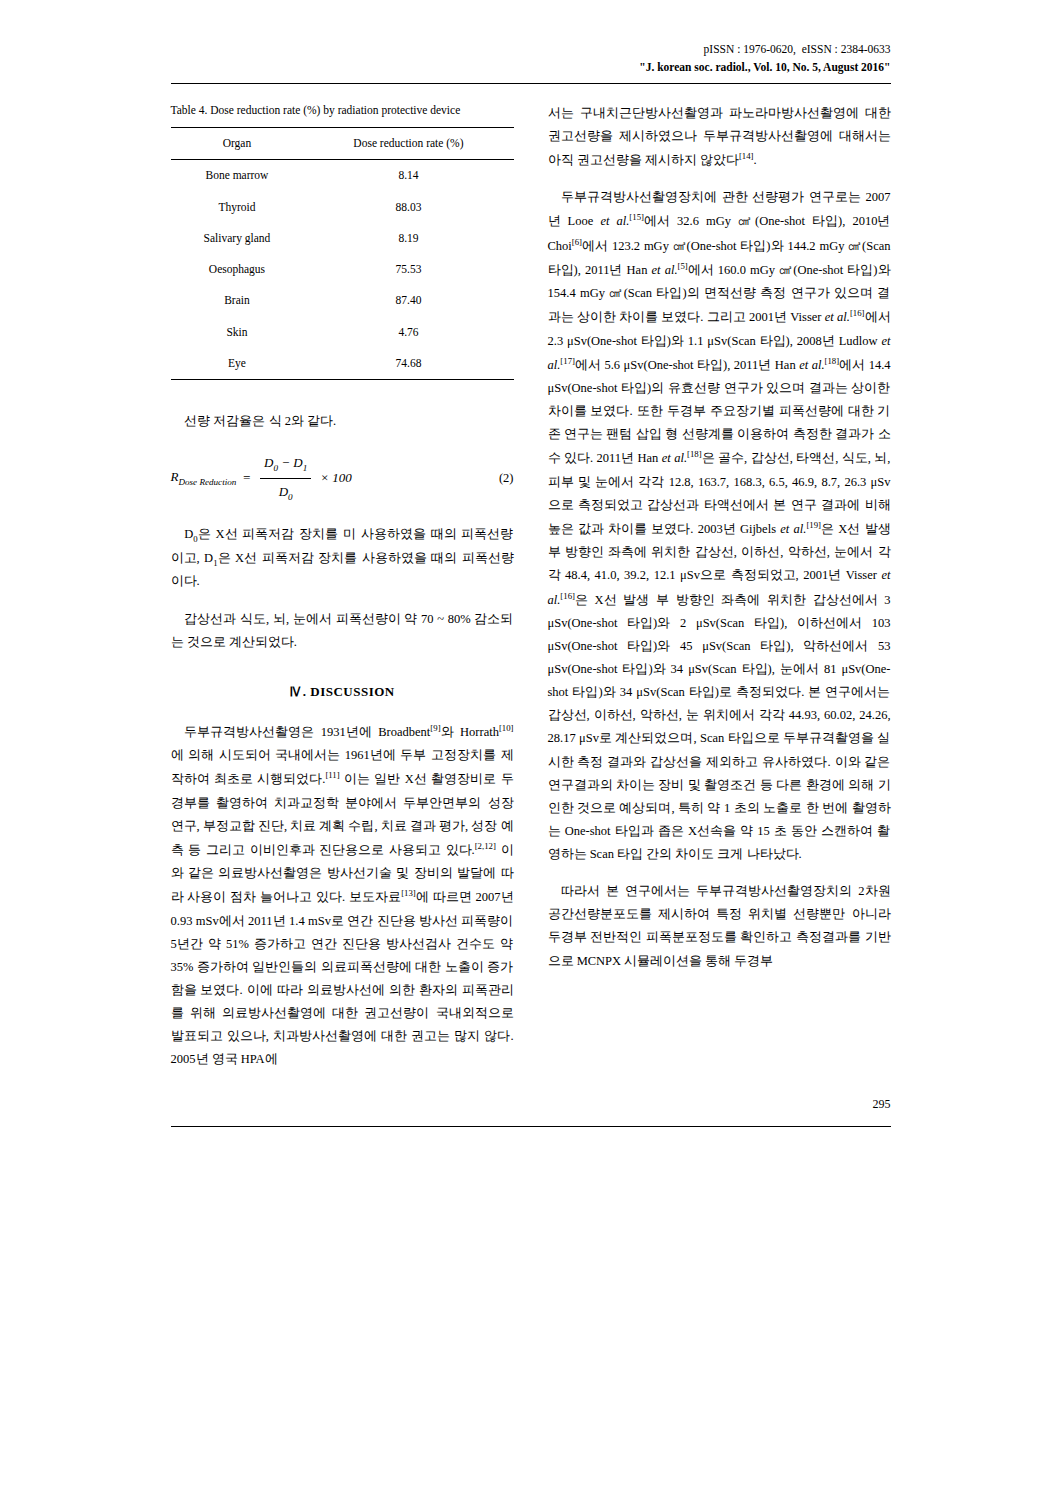pISSN : 1976-0620, eISSN : 2384-0633
"J. korean soc. radiol., Vol. 10, No. 5, August 2016"
Table 4. Dose reduction rate (%) by radiation protective device
| Organ | Dose reduction rate (%) |
| --- | --- |
| Bone marrow | 8.14 |
| Thyroid | 88.03 |
| Salivary gland | 8.19 |
| Oesophagus | 75.53 |
| Brain | 87.40 |
| Skin | 4.76 |
| Eye | 74.68 |
선량 저감율은 식 2와 같다.
RDose Reduction = D0 − D1 D0 × 100 (2)
D0은 X선 피폭저감 장치를 미 사용하였을 때의 피폭선량이고, D1은 X선 피폭저감 장치를 사용하였을 때의 피폭선량이다.
갑상선과 식도, 뇌, 눈에서 피폭선량이 약 70 ~ 80% 감소되는 것으로 계산되었다.
Ⅳ. DISCUSSION
두부규격방사선촬영은 1931년에 Broadbent[9]와 Horrath[10]에 의해 시도되어 국내에서는 1961년에 두부 고정장치를 제작하여 최초로 시행되었다.[11] 이는 일반 X선 촬영장비로 두경부를 촬영하여 치과교정학 분야에서 두부안면부의 성장 연구, 부정교합 진단, 치료 계획 수립, 치료 결과 평가, 성장 예측 등 그리고 이비인후과 진단용으로 사용되고 있다.[2,12] 이와 같은 의료방사선촬영은 방사선기술 및 장비의 발달에 따라 사용이 점차 늘어나고 있다. 보도자료[13]에 따르면 2007년 0.93 mSv에서 2011년 1.4 mSv로 연간 진단용 방사선 피폭량이 5년간 약 51% 증가하고 연간 진단용 방사선검사 건수도 약 35% 증가하여 일반인들의 의료피폭선량에 대한 노출이 증가함을 보였다. 이에 따라 의료방사선에 의한 환자의 피폭관리를 위해 의료방사선촬영에 대한 권고선량이 국내외적으로 발표되고 있으나, 치과방사선촬영에 대한 권고는 많지 않다. 2005년 영국 HPA에
서는 구내치근단방사선촬영과 파노라마방사선촬영에 대한 권고선량을 제시하였으나 두부규격방사선촬영에 대해서는 아직 권고선량을 제시하지 않았다[14].
두부규격방사선촬영장치에 관한 선량평가 연구로는 2007년 Looe et al.[15]에서 32.6 mGy ㎠(One-shot 타입), 2010년 Choi[6]에서 123.2 mGy ㎠(One-shot 타입)와 144.2 mGy ㎠(Scan 타입), 2011년 Han et al.[5]에서 160.0 mGy ㎠(One-shot 타입)와 154.4 mGy ㎠(Scan 타입)의 면적선량 측정 연구가 있으며 결과는 상이한 차이를 보였다. 그리고 2001년 Visser et al.[16]에서 2.3 μSv(One-shot 타입)와 1.1 μSv(Scan 타입), 2008년 Ludlow et al.[17]에서 5.6 μSv(One-shot 타입), 2011년 Han et al.[18]에서 14.4 μSv(One-shot 타입)의 유효선량 연구가 있으며 결과는 상이한 차이를 보였다. 또한 두경부 주요장기별 피폭선량에 대한 기존 연구는 팬텀 삽입 형 선량계를 이용하여 측정한 결과가 소수 있다. 2011년 Han et al.[18]은 골수, 갑상선, 타액선, 식도, 뇌, 피부 및 눈에서 각각 12.8, 163.7, 168.3, 6.5, 46.9, 8.7, 26.3 μSv으로 측정되었고 갑상선과 타액선에서 본 연구 결과에 비해 높은 값과 차이를 보였다. 2003년 Gijbels et al.[19]은 X선 발생 부 방향인 좌측에 위치한 갑상선, 이하선, 악하선, 눈에서 각각 48.4, 41.0, 39.2, 12.1 μSv으로 측정되었고, 2001년 Visser et al.[16]은 X선 발생 부 방향인 좌측에 위치한 갑상선에서 3 μSv(One-shot 타입)와 2 μSv(Scan 타입), 이하선에서 103 μSv(One-shot 타입)와 45 μSv(Scan 타입), 악하선에서 53 μSv(One-shot 타입)와 34 μSv(Scan 타입), 눈에서 81 μSv(One-shot 타입)와 34 μSv(Scan 타입)로 측정되었다. 본 연구에서는 갑상선, 이하선, 악하선, 눈 위치에서 각각 44.93, 60.02, 24.26, 28.17 μSv로 계산되었으며, Scan 타입으로 두부규격촬영을 실시한 측정 결과와 갑상선을 제외하고 유사하였다. 이와 같은 연구결과의 차이는 장비 및 촬영조건 등 다른 환경에 의해 기인한 것으로 예상되며, 특히 약 1 초의 노출로 한 번에 촬영하는 One-shot 타입과 좁은 X선속을 약 15 초 동안 스캔하여 촬영하는 Scan 타입 간의 차이도 크게 나타났다.
따라서 본 연구에서는 두부규격방사선촬영장치의 2차원 공간선량분포도를 제시하여 특정 위치별 선량뿐만 아니라 두경부 전반적인 피폭분포정도를 확인하고 측정결과를 기반으로 MCNPX 시뮬레이션을 통해 두경부
295